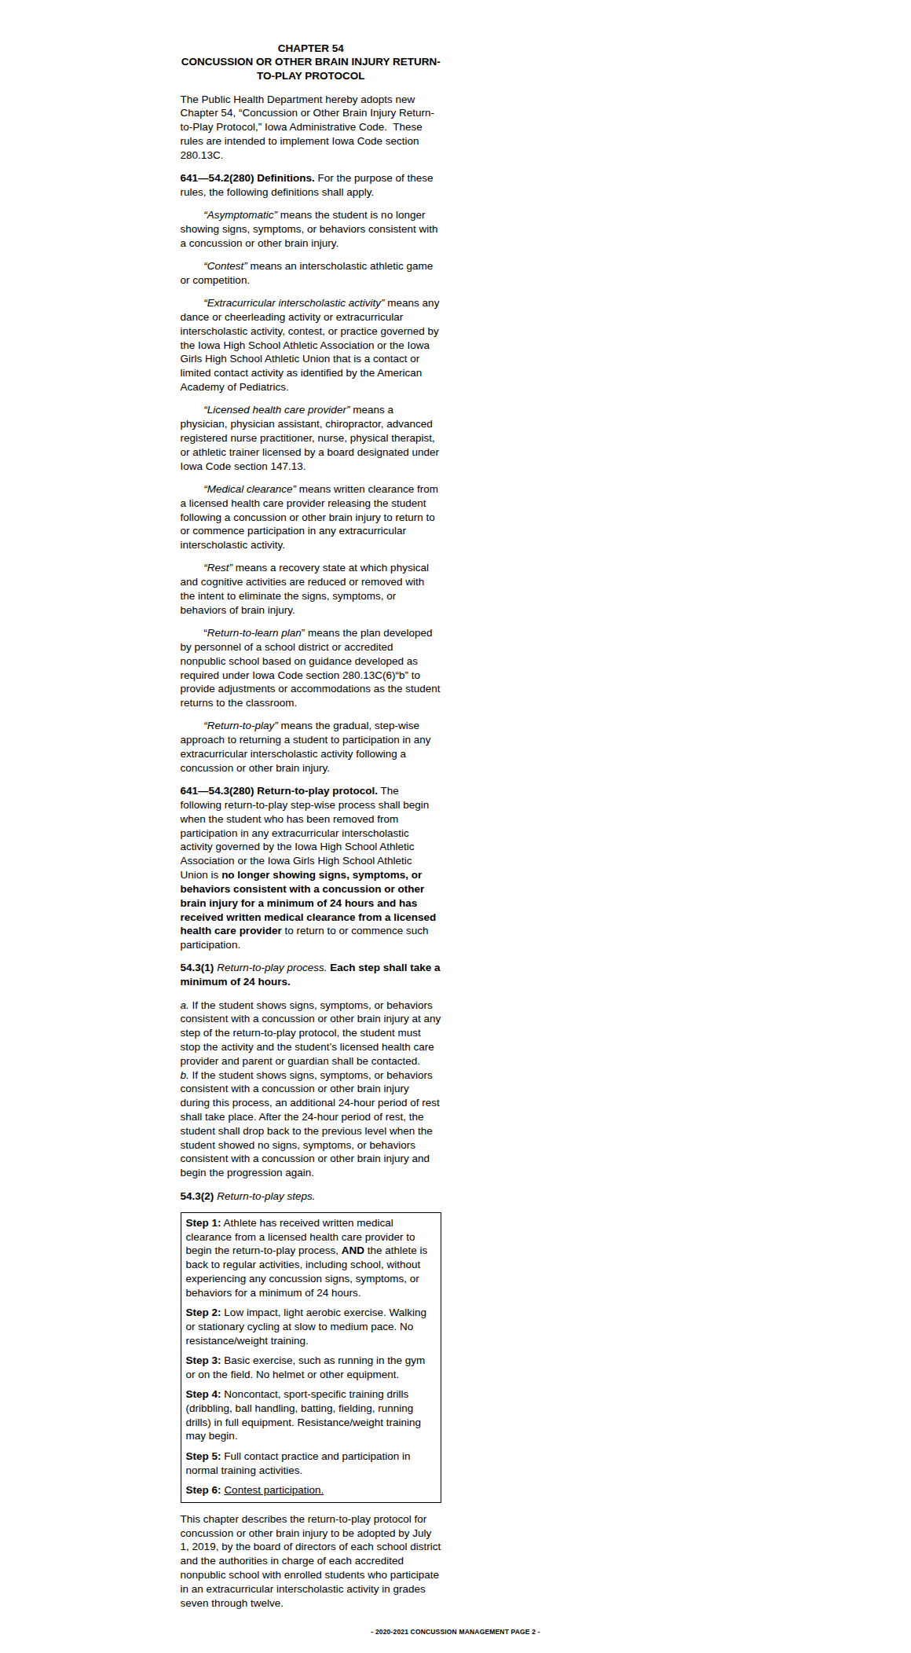Chapter 54
Concussion or Other Brain Injury Return-
to-Play Protocol
The Public Health Department hereby adopts new Chapter 54, “Concussion or Other Brain Injury Return-to-Play Protocol,” Iowa Administrative Code. These rules are intended to implement Iowa Code section 280.13C.
641—54.2(280) Definitions. For the purpose of these rules, the following definitions shall apply.
“Asymptomatic” means the student is no longer showing signs, symptoms, or behaviors consistent with a concussion or other brain injury.
“Contest” means an interscholastic athletic game or competition.
“Extracurricular interscholastic activity” means any dance or cheerleading activity or extracurricular interscholastic activity, contest, or practice governed by the Iowa High School Athletic Association or the Iowa Girls High School Athletic Union that is a contact or limited contact activity as identified by the American Academy of Pediatrics.
“Licensed health care provider” means a physician, physician assistant, chiropractor, advanced registered nurse practitioner, nurse, physical therapist, or athletic trainer licensed by a board designated under Iowa Code section 147.13.
“Medical clearance” means written clearance from a licensed health care provider releasing the student following a concussion or other brain injury to return to or commence participation in any extracurricular interscholastic activity.
“Rest” means a recovery state at which physical and cognitive activities are reduced or removed with the intent to eliminate the signs, symptoms, or behaviors of brain injury.
“Return-to-learn plan” means the plan developed by personnel of a school district or accredited nonpublic school based on guidance developed as required under Iowa Code section 280.13C(6)“b” to provide adjustments or accommodations as the student returns to the classroom.
“Return-to-play” means the gradual, step-wise approach to returning a student to participation in any extracurricular interscholastic activity following a concussion or other brain injury.
641—54.3(280) Return-to-play protocol. The following return-to-play step-wise process shall begin when the student who has been removed from participation in any extracurricular interscholastic activity governed by the Iowa High School Athletic Association or the Iowa Girls High School Athletic Union is no longer showing signs, symptoms, or behaviors consistent with a concussion or other brain injury for a minimum of 24 hours and has received written medical clearance from a licensed health care provider to return to or commence such participation.
54.3(1) Return-to-play process. Each step shall take a minimum of 24 hours.
a. If the student shows signs, symptoms, or behaviors consistent with a concussion or other brain injury at any step of the return-to-play protocol, the student must stop the activity and the student’s licensed health care provider and parent or guardian shall be contacted.
b. If the student shows signs, symptoms, or behaviors consistent with a concussion or other brain injury during this process, an additional 24-hour period of rest shall take place. After the 24-hour period of rest, the student shall drop back to the previous level when the student showed no signs, symptoms, or behaviors consistent with a concussion or other brain injury and begin the progression again.
54.3(2) Return-to-play steps.
Step 1: Athlete has received written medical clearance from a licensed health care provider to begin the return-to-play process, AND the athlete is back to regular activities, including school, without experiencing any concussion signs, symptoms, or behaviors for a minimum of 24 hours.
Step 2: Low impact, light aerobic exercise. Walking or stationary cycling at slow to medium pace. No resistance/weight training.
Step 3: Basic exercise, such as running in the gym or on the field. No helmet or other equipment.
Step 4: Noncontact, sport-specific training drills (dribbling, ball handling, batting, fielding, running drills) in full equipment. Resistance/weight training may begin.
Step 5: Full contact practice and participation in normal training activities.
Step 6: Contest participation.
This chapter describes the return-to-play protocol for concussion or other brain injury to be adopted by July 1, 2019, by the board of directors of each school district and the authorities in charge of each accredited nonpublic school with enrolled students who participate in an extracurricular interscholastic activity in grades seven through twelve.
- 2020-2021 CONCUSSION MANAGEMENT PAGE 2 -